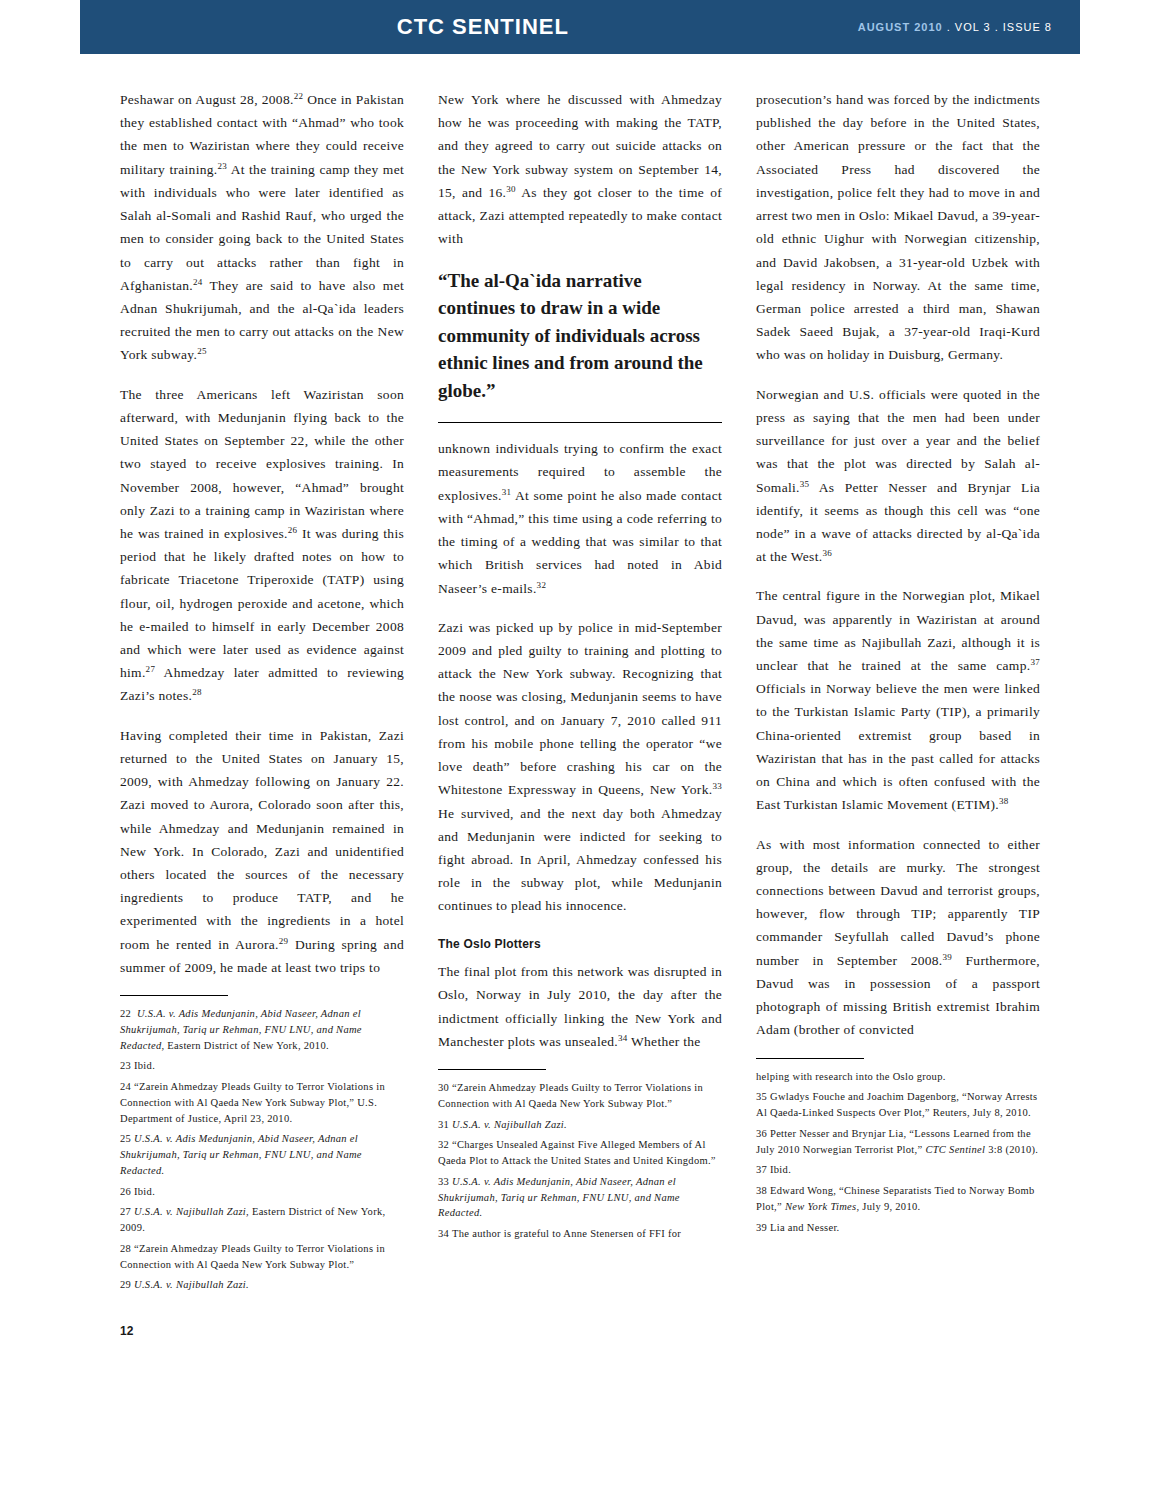CTC SENTINEL
AUGUST 2010 . VOL 3 . ISSUE 8
Peshawar on August 28, 2008.22 Once in Pakistan they established contact with “Ahmad” who took the men to Waziristan where they could receive military training.23 At the training camp they met with individuals who were later identified as Salah al-Somali and Rashid Rauf, who urged the men to consider going back to the United States to carry out attacks rather than fight in Afghanistan.24 They are said to have also met Adnan Shukrijumah, and the al-Qa`ida leaders recruited the men to carry out attacks on the New York subway.25
The three Americans left Waziristan soon afterward, with Medunjanin flying back to the United States on September 22, while the other two stayed to receive explosives training. In November 2008, however, “Ahmad” brought only Zazi to a training camp in Waziristan where he was trained in explosives.26 It was during this period that he likely drafted notes on how to fabricate Triacetone Triperoxide (TATP) using flour, oil, hydrogen peroxide and acetone, which he e-mailed to himself in early December 2008 and which were later used as evidence against him.27 Ahmedzay later admitted to reviewing Zazi’s notes.28
Having completed their time in Pakistan, Zazi returned to the United States on January 15, 2009, with Ahmedzay following on January 22. Zazi moved to Aurora, Colorado soon after this, while Ahmedzay and Medunjanin remained in New York. In Colorado, Zazi and unidentified others located the sources of the necessary ingredients to produce TATP, and he experimented with the ingredients in a hotel room he rented in Aurora.29 During spring and summer of 2009, he made at least two trips to
22 U.S.A. v. Adis Medunjanin, Abid Naseer, Adnan el Shukrijumah, Tariq ur Rehman, FNU LNU, and Name Redacted, Eastern District of New York, 2010.
23 Ibid.
24 “Zarein Ahmedzay Pleads Guilty to Terror Violations in Connection with Al Qaeda New York Subway Plot,” U.S. Department of Justice, April 23, 2010.
25 U.S.A. v. Adis Medunjanin, Abid Naseer, Adnan el Shukrijumah, Tariq ur Rehman, FNU LNU, and Name Redacted.
26 Ibid.
27 U.S.A. v. Najibullah Zazi, Eastern District of New York, 2009.
28 “Zarein Ahmedzay Pleads Guilty to Terror Violations in Connection with Al Qaeda New York Subway Plot.”
29 U.S.A. v. Najibullah Zazi.
New York where he discussed with Ahmedzay how he was proceeding with making the TATP, and they agreed to carry out suicide attacks on the New York subway system on September 14, 15, and 16.30 As they got closer to the time of attack, Zazi attempted repeatedly to make contact with
“The al-Qa`ida narrative continues to draw in a wide community of individuals across ethnic lines and from around the globe.”
unknown individuals trying to confirm the exact measurements required to assemble the explosives.31 At some point he also made contact with “Ahmad,” this time using a code referring to the timing of a wedding that was similar to that which British services had noted in Abid Naseer’s e-mails.32
Zazi was picked up by police in mid-September 2009 and pled guilty to training and plotting to attack the New York subway. Recognizing that the noose was closing, Medunjanin seems to have lost control, and on January 7, 2010 called 911 from his mobile phone telling the operator “we love death” before crashing his car on the Whitestone Expressway in Queens, New York.33 He survived, and the next day both Ahmedzay and Medunjanin were indicted for seeking to fight abroad. In April, Ahmedzay confessed his role in the subway plot, while Medunjanin continues to plead his innocence.
The Oslo Plotters
The final plot from this network was disrupted in Oslo, Norway in July 2010, the day after the indictment officially linking the New York and Manchester plots was unsealed.34 Whether the
30 “Zarein Ahmedzay Pleads Guilty to Terror Violations in Connection with Al Qaeda New York Subway Plot.”
31 U.S.A. v. Najibullah Zazi.
32 “Charges Unsealed Against Five Alleged Members of Al Qaeda Plot to Attack the United States and United Kingdom.”
33 U.S.A. v. Adis Medunjanin, Abid Naseer, Adnan el Shukrijumah, Tariq ur Rehman, FNU LNU, and Name Redacted.
34 The author is grateful to Anne Stenersen of FFI for
prosecution’s hand was forced by the indictments published the day before in the United States, other American pressure or the fact that the Associated Press had discovered the investigation, police felt they had to move in and arrest two men in Oslo: Mikael Davud, a 39-year-old ethnic Uighur with Norwegian citizenship, and David Jakobsen, a 31-year-old Uzbek with legal residency in Norway. At the same time, German police arrested a third man, Shawan Sadek Saeed Bujak, a 37-year-old Iraqi-Kurd who was on holiday in Duisburg, Germany.
Norwegian and U.S. officials were quoted in the press as saying that the men had been under surveillance for just over a year and the belief was that the plot was directed by Salah al-Somali.35 As Petter Nesser and Brynjar Lia identify, it seems as though this cell was “one node” in a wave of attacks directed by al-Qa`ida at the West.36
The central figure in the Norwegian plot, Mikael Davud, was apparently in Waziristan at around the same time as Najibullah Zazi, although it is unclear that he trained at the same camp.37 Officials in Norway believe the men were linked to the Turkistan Islamic Party (TIP), a primarily China-oriented extremist group based in Waziristan that has in the past called for attacks on China and which is often confused with the East Turkistan Islamic Movement (ETIM).38
As with most information connected to either group, the details are murky. The strongest connections between Davud and terrorist groups, however, flow through TIP; apparently TIP commander Seyfullah called Davud’s phone number in September 2008.39 Furthermore, Davud was in possession of a passport photograph of missing British extremist Ibrahim Adam (brother of convicted
helping with research into the Oslo group.
35 Gwladys Fouche and Joachim Dagenborg, “Norway Arrests Al Qaeda-Linked Suspects Over Plot,” Reuters, July 8, 2010.
36 Petter Nesser and Brynjar Lia, “Lessons Learned from the July 2010 Norwegian Terrorist Plot,” CTC Sentinel 3:8 (2010).
37 Ibid.
38 Edward Wong, “Chinese Separatists Tied to Norway Bomb Plot,” New York Times, July 9, 2010.
39 Lia and Nesser.
12